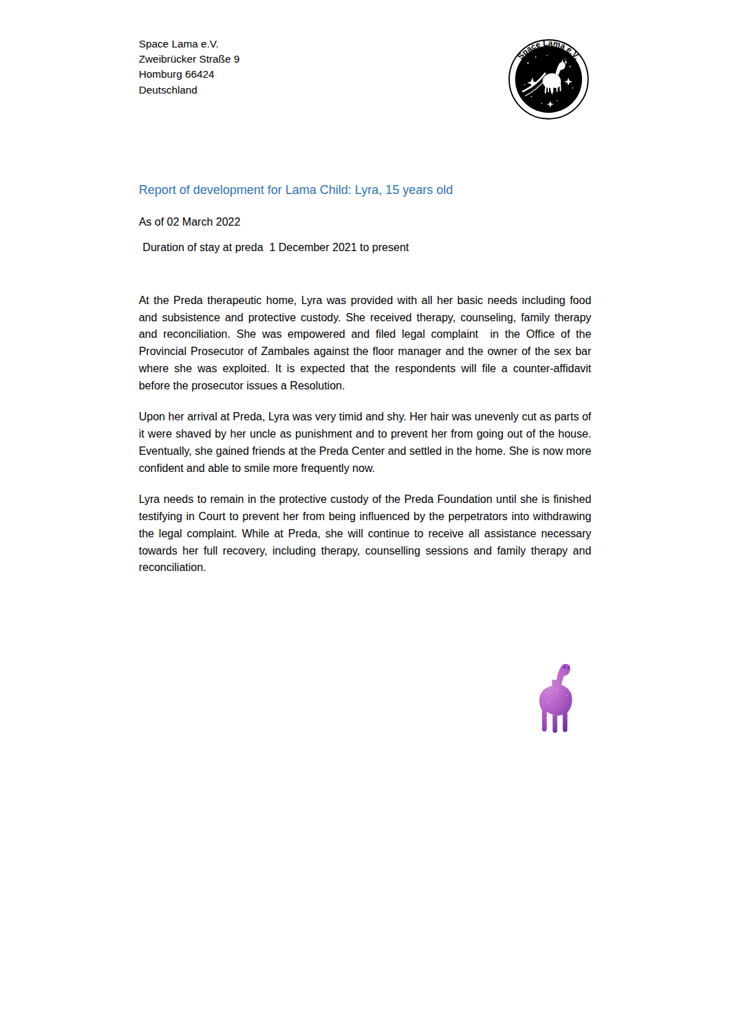Space Lama e.V. Zweibrücker Straße 9 Homburg 66424 Deutschland
Space Lama e.V.
Report of development for Lama Child: Lyra, 15 years old
As of 02 March 2022
Duration of stay at preda 1 December 2021 to present
At the Preda therapeutic home, Lyra was provided with all her basic needs including food and subsistence and protective custody. She received therapy, counseling, family therapy and reconciliation. She was empowered and filed legal complaint in the Office of the Provincial Prosecutor of Zambales against the floor manager and the owner of the sex bar where she was exploited. It is expected that the respondents will file a counter-affidavit before the prosecutor issues a Resolution.
Upon her arrival at Preda, Lyra was very timid and shy. Her hair was unevenly cut as parts of it were shaved by her uncle as punishment and to prevent her from going out of the house. Eventually, she gained friends at the Preda Center and settled in the home. She is now more confident and able to smile more frequently now.
Lyra needs to remain in the protective custody of the Preda Foundation until she is finished testifying in Court to prevent her from being influenced by the perpetrators into withdrawing the legal complaint. While at Preda, she will continue to receive all assistance necessary towards her full recovery, including therapy, counselling sessions and family therapy and reconciliation.